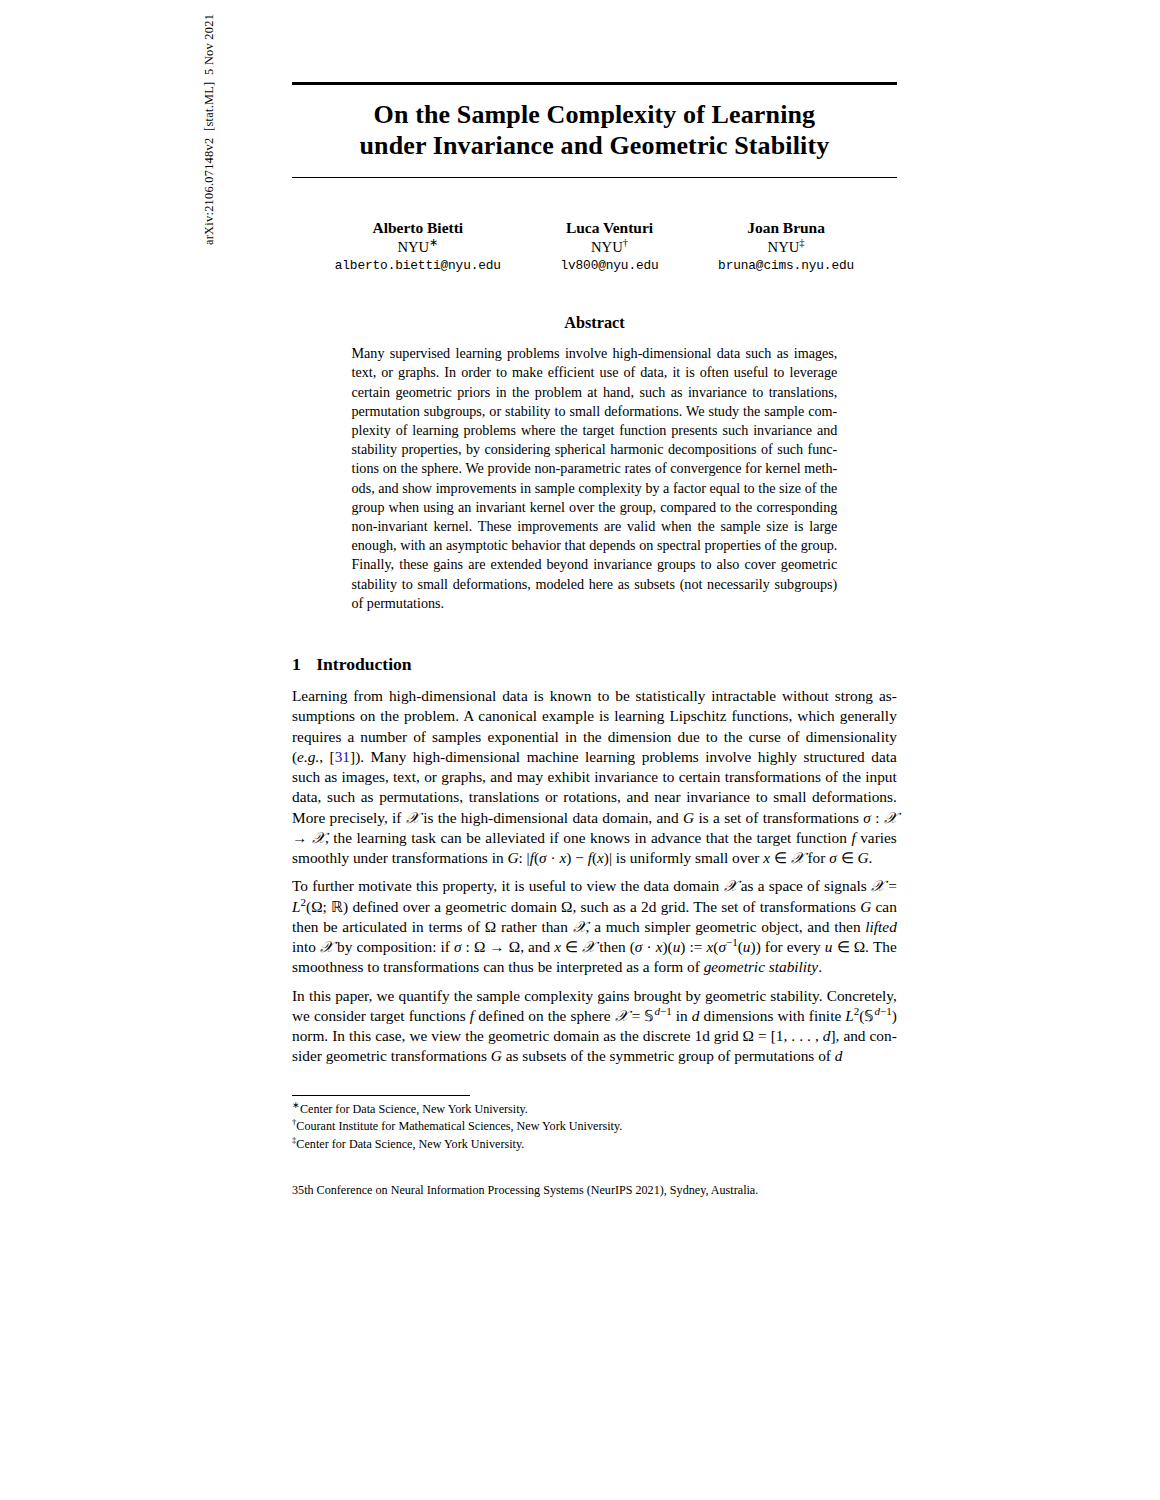arXiv:2106.07148v2 [stat.ML] 5 Nov 2021
On the Sample Complexity of Learning
under Invariance and Geometric Stability
Alberto Bietti
NYU∗
alberto.bietti@nyu.edu
Luca Venturi
NYU†
lv800@nyu.edu
Joan Bruna
NYU‡
bruna@cims.nyu.edu
Abstract
Many supervised learning problems involve high-dimensional data such as images, text, or graphs. In order to make efficient use of data, it is often useful to leverage certain geometric priors in the problem at hand, such as invariance to translations, permutation subgroups, or stability to small deformations. We study the sample complexity of learning problems where the target function presents such invariance and stability properties, by considering spherical harmonic decompositions of such functions on the sphere. We provide non-parametric rates of convergence for kernel methods, and show improvements in sample complexity by a factor equal to the size of the group when using an invariant kernel over the group, compared to the corresponding non-invariant kernel. These improvements are valid when the sample size is large enough, with an asymptotic behavior that depends on spectral properties of the group. Finally, these gains are extended beyond invariance groups to also cover geometric stability to small deformations, modeled here as subsets (not necessarily subgroups) of permutations.
1 Introduction
Learning from high-dimensional data is known to be statistically intractable without strong assumptions on the problem. A canonical example is learning Lipschitz functions, which generally requires a number of samples exponential in the dimension due to the curse of dimensionality (e.g., [31]). Many high-dimensional machine learning problems involve highly structured data such as images, text, or graphs, and may exhibit invariance to certain transformations of the input data, such as permutations, translations or rotations, and near invariance to small deformations. More precisely, if 𝒳 is the high-dimensional data domain, and G is a set of transformations σ : 𝒳 → 𝒳, the learning task can be alleviated if one knows in advance that the target function f varies smoothly under transformations in G: |f(σ · x) − f(x)| is uniformly small over x ∈ 𝒳 for σ ∈ G.
To further motivate this property, it is useful to view the data domain 𝒳 as a space of signals 𝒳 = L2(Ω; ℝ) defined over a geometric domain Ω, such as a 2d grid. The set of transformations G can then be articulated in terms of Ω rather than 𝒳, a much simpler geometric object, and then lifted into 𝒳 by composition: if σ : Ω → Ω, and x ∈ 𝒳 then (σ · x)(u) := x(σ−1(u)) for every u ∈ Ω. The smoothness to transformations can thus be interpreted as a form of geometric stability.
In this paper, we quantify the sample complexity gains brought by geometric stability. Concretely, we consider target functions f defined on the sphere 𝒳 = 𝕊d−1 in d dimensions with finite L2(𝕊d−1) norm. In this case, we view the geometric domain as the discrete 1d grid Ω = [1, . . . , d], and consider geometric transformations G as subsets of the symmetric group of permutations of d
∗Center for Data Science, New York University.
†Courant Institute for Mathematical Sciences, New York University.
‡Center for Data Science, New York University.
35th Conference on Neural Information Processing Systems (NeurIPS 2021), Sydney, Australia.